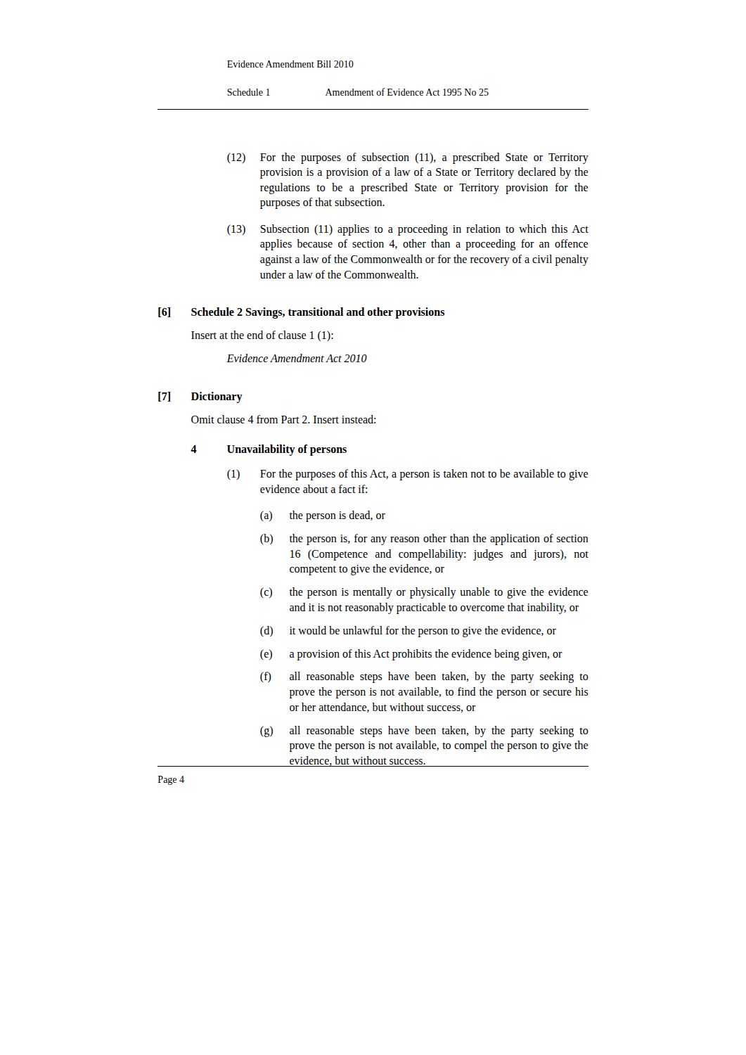Evidence Amendment Bill 2010
Schedule 1
Amendment of Evidence Act 1995 No 25
(12)
For the purposes of subsection (11), a prescribed State or Territory provision is a provision of a law of a State or Territory declared by the regulations to be a prescribed State or Territory provision for the purposes of that subsection.
(13)
Subsection (11) applies to a proceeding in relation to which this Act applies because of section 4, other than a proceeding for an offence against a law of the Commonwealth or for the recovery of a civil penalty under a law of the Commonwealth.
[6]
Schedule 2 Savings, transitional and other provisions
Insert at the end of clause 1 (1):
Evidence Amendment Act 2010
[7]
Dictionary
Omit clause 4 from Part 2. Insert instead:
4
Unavailability of persons
(1)
For the purposes of this Act, a person is taken not to be available to give evidence about a fact if:
(a)
the person is dead, or
(b)
the person is, for any reason other than the application of section 16 (Competence and compellability: judges and jurors), not competent to give the evidence, or
(c)
the person is mentally or physically unable to give the evidence and it is not reasonably practicable to overcome that inability, or
(d)
it would be unlawful for the person to give the evidence, or
(e)
a provision of this Act prohibits the evidence being given, or
(f)
all reasonable steps have been taken, by the party seeking to prove the person is not available, to find the person or secure his or her attendance, but without success, or
(g)
all reasonable steps have been taken, by the party seeking to prove the person is not available, to compel the person to give the evidence, but without success.
Page 4